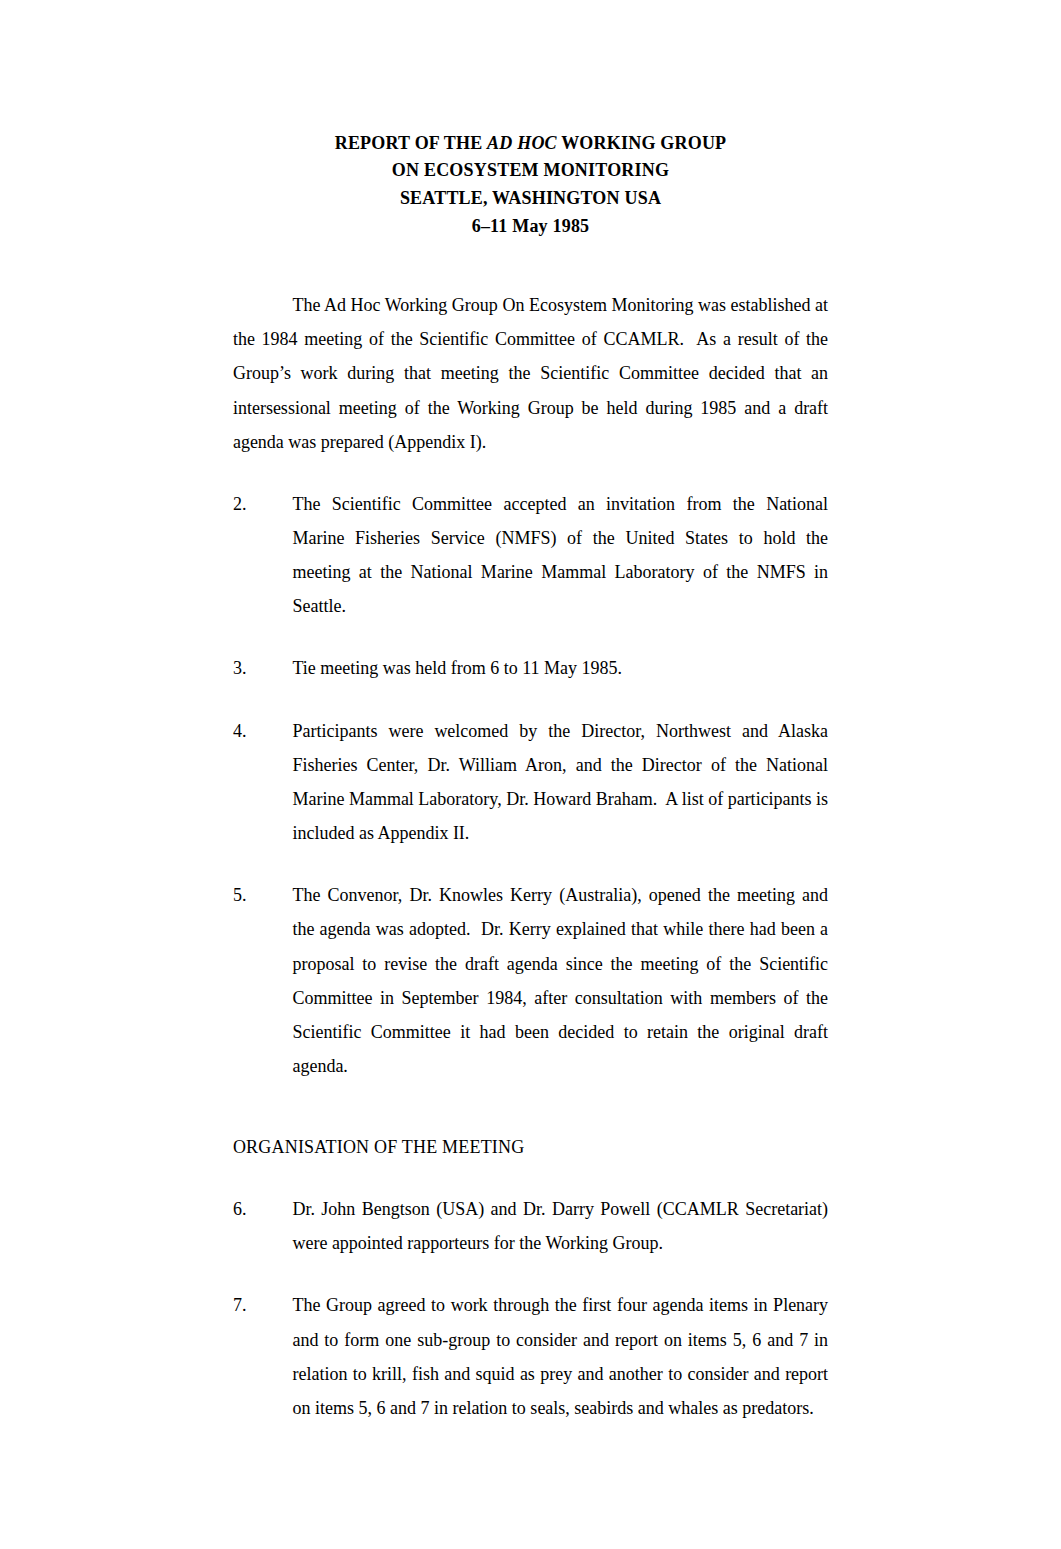REPORT OF THE AD HOC WORKING GROUP
ON ECOSYSTEM MONITORING
SEATTLE, WASHINGTON USA
6–11 May 1985
The Ad Hoc Working Group On Ecosystem Monitoring was established at the 1984 meeting of the Scientific Committee of CCAMLR. As a result of the Group’s work during that meeting the Scientific Committee decided that an intersessional meeting of the Working Group be held during 1985 and a draft agenda was prepared (Appendix I).
2.
The Scientific Committee accepted an invitation from the National Marine Fisheries Service (NMFS) of the United States to hold the meeting at the National Marine Mammal Laboratory of the NMFS in Seattle.
3.
Tie meeting was held from 6 to 11 May 1985.
4.
Participants were welcomed by the Director, Northwest and Alaska Fisheries Center, Dr. William Aron, and the Director of the National Marine Mammal Laboratory, Dr. Howard Braham. A list of participants is included as Appendix II.
5.
The Convenor, Dr. Knowles Kerry (Australia), opened the meeting and the agenda was adopted. Dr. Kerry explained that while there had been a proposal to revise the draft agenda since the meeting of the Scientific Committee in September 1984, after consultation with members of the Scientific Committee it had been decided to retain the original draft agenda.
ORGANISATION OF THE MEETING
6.
Dr. John Bengtson (USA) and Dr. Darry Powell (CCAMLR Secretariat) were appointed rapporteurs for the Working Group.
7.
The Group agreed to work through the first four agenda items in Plenary and to form one sub-group to consider and report on items 5, 6 and 7 in relation to krill, fish and squid as prey and another to consider and report on items 5, 6 and 7 in relation to seals, seabirds and whales as predators.